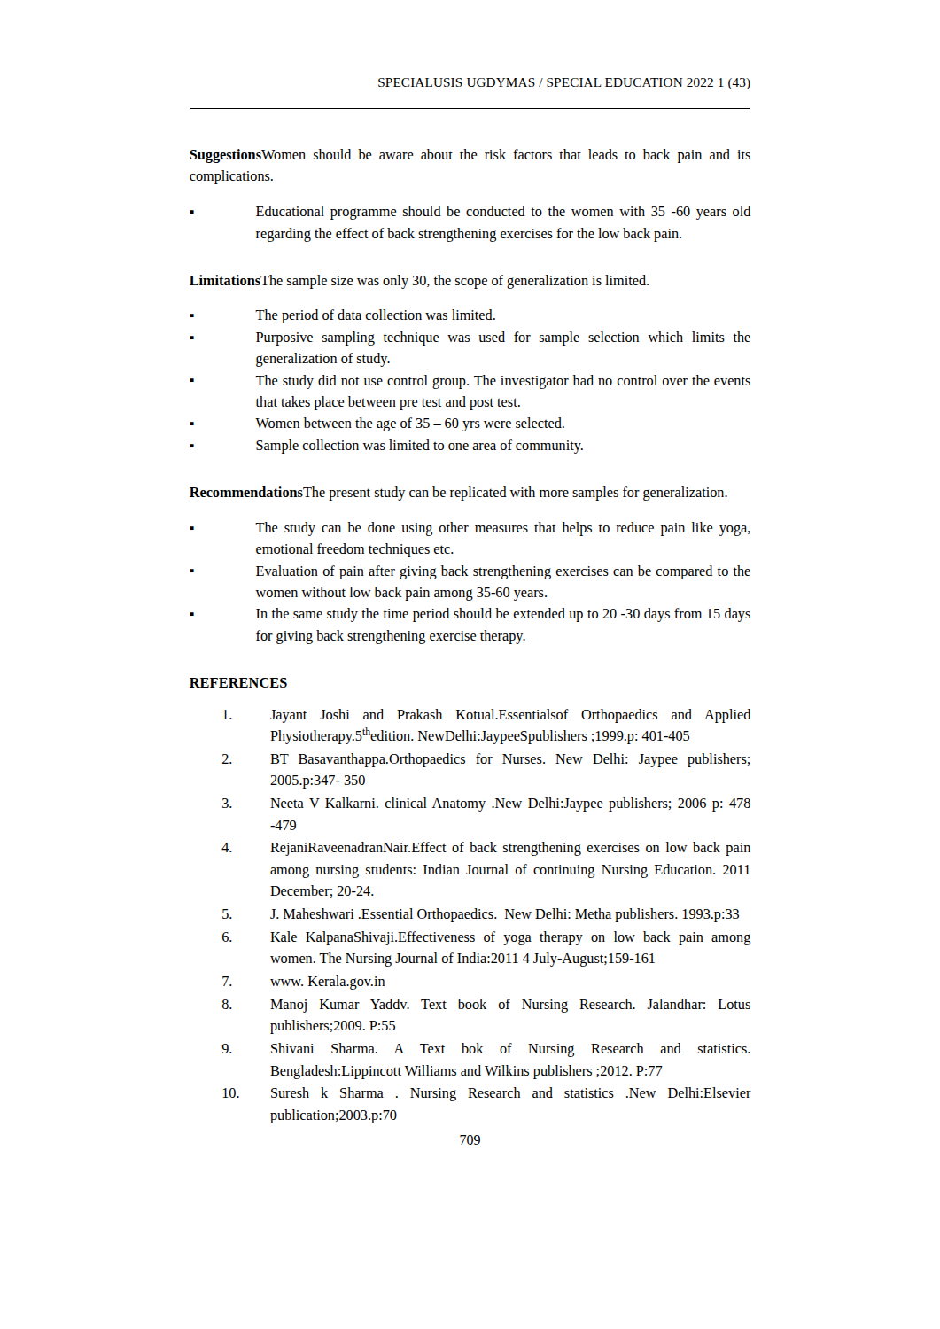SPECIALUSIS UGDYMAS / SPECIAL EDUCATION 2022 1 (43)
Suggestions Women should be aware about the risk factors that leads to back pain and its complications.
Educational programme should be conducted to the women with 35 -60 years old regarding the effect of back strengthening exercises for the low back pain.
Limitations The sample size was only 30, the scope of generalization is limited.
The period of data collection was limited.
Purposive sampling technique was used for sample selection which limits the generalization of study.
The study did not use control group. The investigator had no control over the events that takes place between pre test and post test.
Women between the age of 35 – 60 yrs were selected.
Sample collection was limited to one area of community.
Recommendations The present study can be replicated with more samples for generalization.
The study can be done using other measures that helps to reduce pain like yoga, emotional freedom techniques etc.
Evaluation of pain after giving back strengthening exercises can be compared to the women without low back pain among 35-60 years.
In the same study the time period should be extended up to 20 -30 days from 15 days for giving back strengthening exercise therapy.
REFERENCES
Jayant Joshi and Prakash Kotual.Essentialsof Orthopaedics and Applied Physiotherapy.5thedition. NewDelhi:JaypeeSpublishers ;1999.p: 401-405
BT Basavanthappa.Orthopaedics for Nurses. New Delhi: Jaypee publishers; 2005.p:347- 350
Neeta V Kalkarni. clinical Anatomy .New Delhi:Jaypee publishers; 2006 p: 478 -479
RejaniRaveenadranNair.Effect of back strengthening exercises on low back pain among nursing students: Indian Journal of continuing Nursing Education. 2011 December; 20-24.
J. Maheshwari .Essential Orthopaedics. New Delhi: Metha publishers. 1993.p:33
Kale KalpanaShivaji.Effectiveness of yoga therapy on low back pain among women. The Nursing Journal of India:2011 4 July-August;159-161
www. Kerala.gov.in
Manoj Kumar Yaddv. Text book of Nursing Research. Jalandhar: Lotus publishers;2009. P:55
Shivani Sharma. A Text bok of Nursing Research and statistics. Bengladesh:Lippincott Williams and Wilkins publishers ;2012. P:77
Suresh k Sharma . Nursing Research and statistics .New Delhi:Elsevier publication;2003.p:70
709